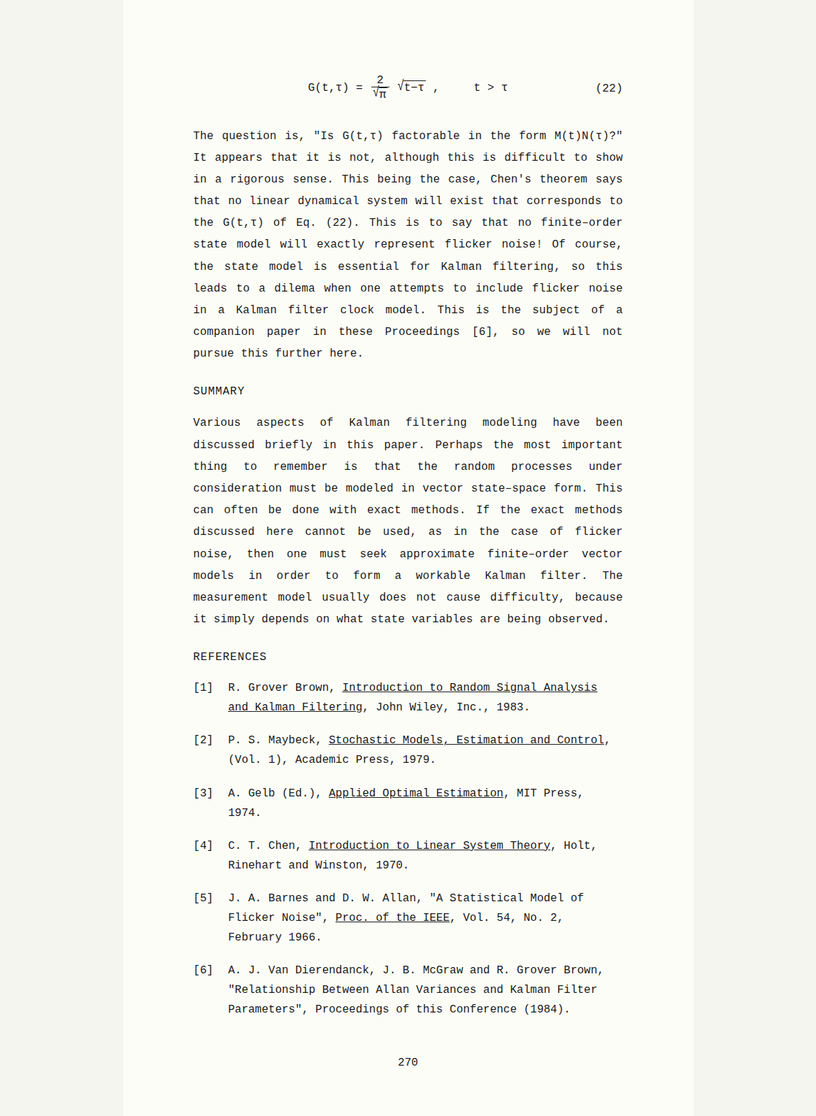G(t,τ) = 2√π √t−τ , t > τ (22)
The question is, "Is G(t,τ) factorable in the form M(t)N(τ)?" It appears that it is not, although this is difficult to show in a rigorous sense. This being the case, Chen's theorem says that no linear dynamical system will exist that corresponds to the G(t,τ) of Eq. (22). This is to say that no finite–order state model will exactly represent flicker noise! Of course, the state model is essential for Kalman filtering, so this leads to a dilema when one attempts to include flicker noise in a Kalman filter clock model. This is the subject of a companion paper in these Proceedings [6], so we will not pursue this further here.
Summary
Various aspects of Kalman filtering modeling have been discussed briefly in this paper. Perhaps the most important thing to remember is that the random processes under consideration must be modeled in vector state–space form. This can often be done with exact methods. If the exact methods discussed here cannot be used, as in the case of flicker noise, then one must seek approximate finite–order vector models in order to form a workable Kalman filter. The measurement model usually does not cause difficulty, because it simply depends on what state variables are being observed.
References
R. Grover Brown, Introduction to Random Signal Analysis and Kalman Filtering, John Wiley, Inc., 1983.
P. S. Maybeck, Stochastic Models, Estimation and Control, (Vol. 1), Academic Press, 1979.
A. Gelb (Ed.), Applied Optimal Estimation, MIT Press, 1974.
C. T. Chen, Introduction to Linear System Theory, Holt, Rinehart and Winston, 1970.
J. A. Barnes and D. W. Allan, "A Statistical Model of Flicker Noise", Proc. of the IEEE, Vol. 54, No. 2, February 1966.
A. J. Van Dierendanck, J. B. McGraw and R. Grover Brown, "Relationship Between Allan Variances and Kalman Filter Parameters", Proceedings of this Conference (1984).
270